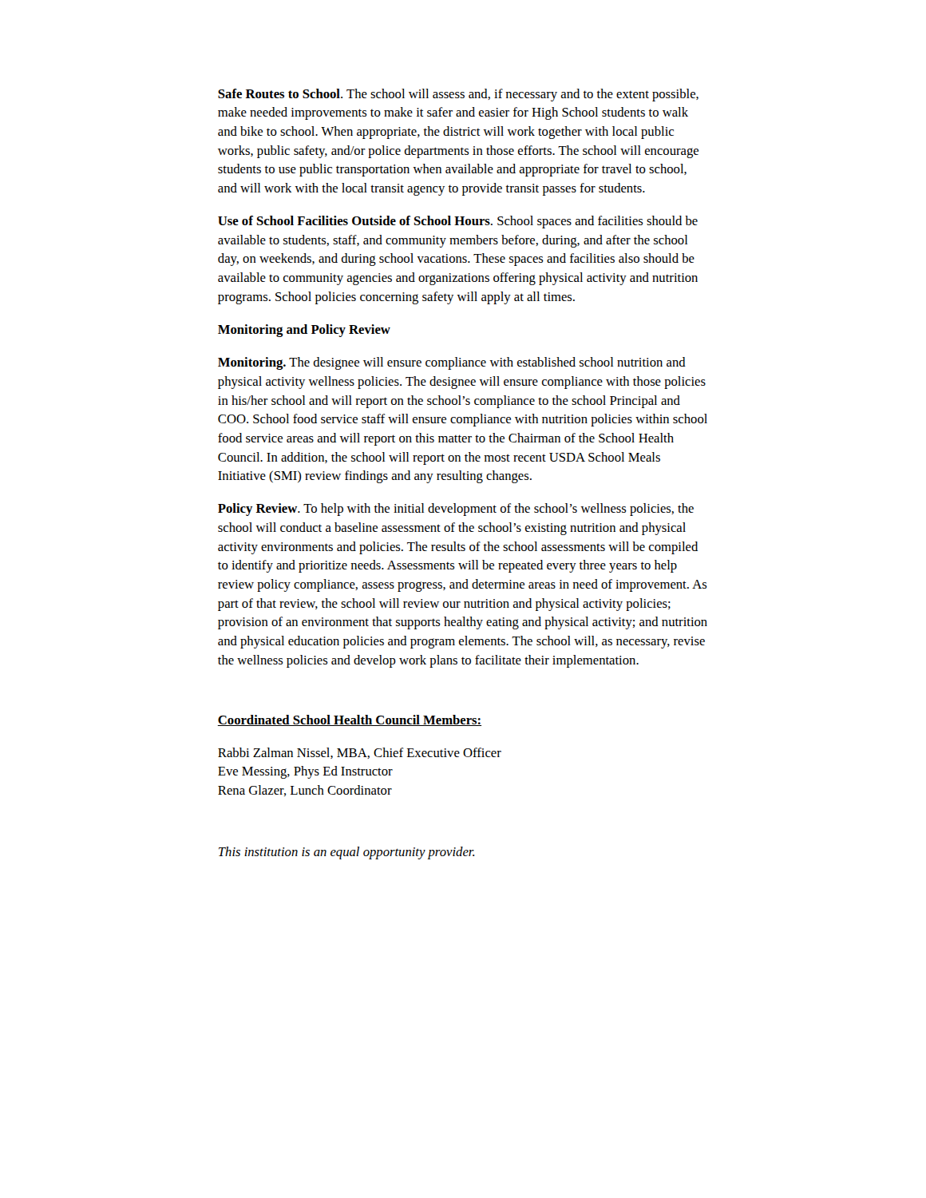Safe Routes to School. The school will assess and, if necessary and to the extent possible, make needed improvements to make it safer and easier for High School students to walk and bike to school. When appropriate, the district will work together with local public works, public safety, and/or police departments in those efforts. The school will encourage students to use public transportation when available and appropriate for travel to school, and will work with the local transit agency to provide transit passes for students.
Use of School Facilities Outside of School Hours. School spaces and facilities should be available to students, staff, and community members before, during, and after the school day, on weekends, and during school vacations. These spaces and facilities also should be available to community agencies and organizations offering physical activity and nutrition programs. School policies concerning safety will apply at all times.
Monitoring and Policy Review
Monitoring. The designee will ensure compliance with established school nutrition and physical activity wellness policies. The designee will ensure compliance with those policies in his/her school and will report on the school’s compliance to the school Principal and COO. School food service staff will ensure compliance with nutrition policies within school food service areas and will report on this matter to the Chairman of the School Health Council. In addition, the school will report on the most recent USDA School Meals Initiative (SMI) review findings and any resulting changes.
Policy Review. To help with the initial development of the school’s wellness policies, the school will conduct a baseline assessment of the school’s existing nutrition and physical activity environments and policies. The results of the school assessments will be compiled to identify and prioritize needs. Assessments will be repeated every three years to help review policy compliance, assess progress, and determine areas in need of improvement. As part of that review, the school will review our nutrition and physical activity policies; provision of an environment that supports healthy eating and physical activity; and nutrition and physical education policies and program elements. The school will, as necessary, revise the wellness policies and develop work plans to facilitate their implementation.
Coordinated School Health Council Members:
Rabbi Zalman Nissel, MBA, Chief Executive Officer
Eve Messing, Phys Ed Instructor
Rena Glazer, Lunch Coordinator
This institution is an equal opportunity provider.